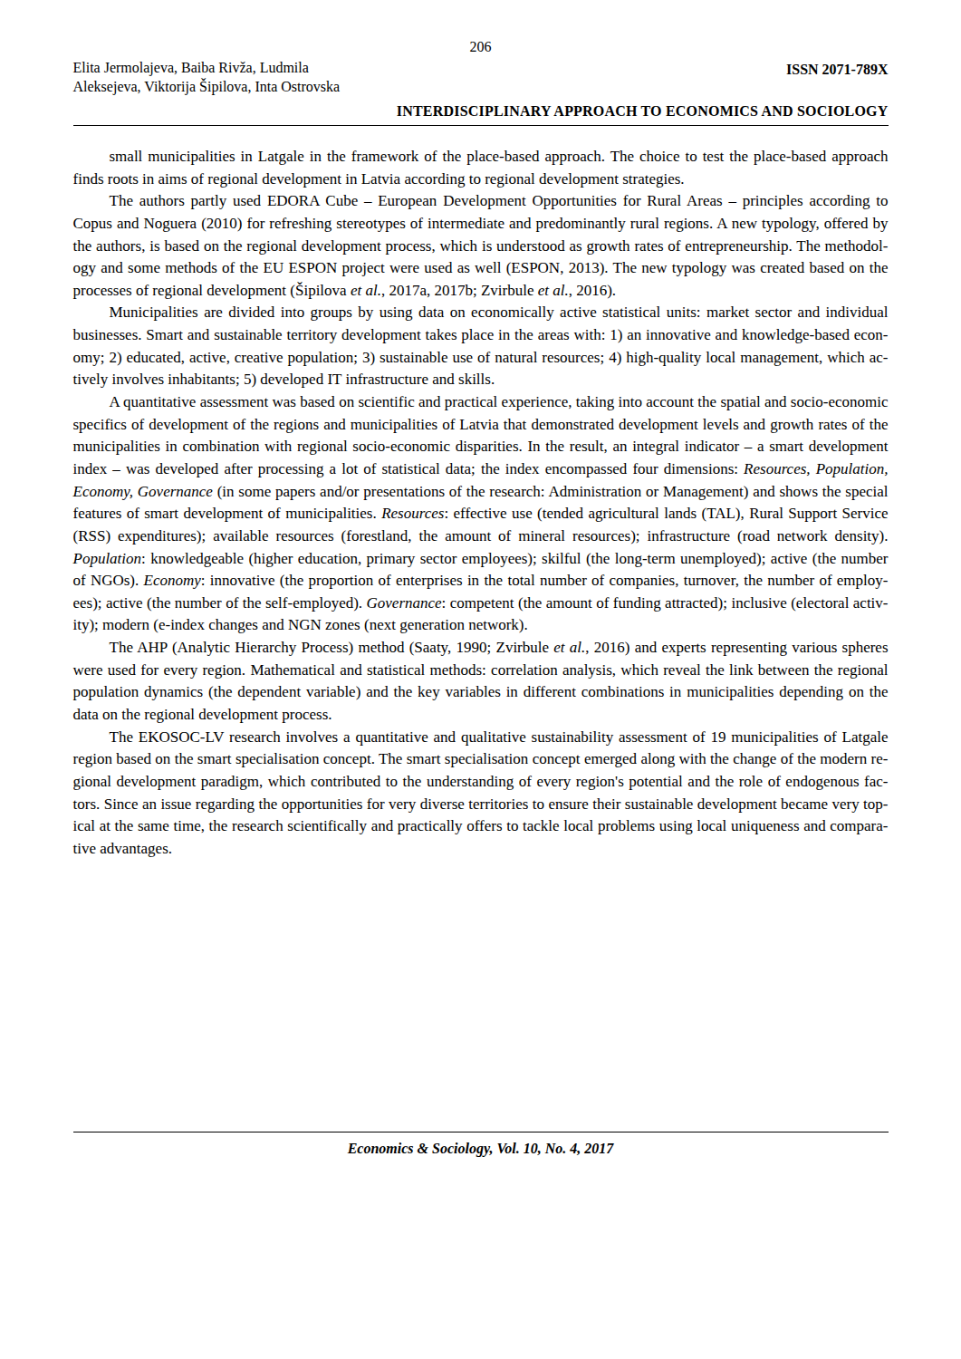206
Elita Jermolajeva, Baiba Rivža, Ludmila
Aleksejeva, Viktorija Šipilova, Inta Ostrovska
ISSN 2071-789X
INTERDISCIPLINARY APPROACH TO ECONOMICS AND SOCIOLOGY
small municipalities in Latgale in the framework of the place-based approach. The choice to test the place-based approach finds roots in aims of regional development in Latvia according to regional development strategies.
The authors partly used EDORA Cube – European Development Opportunities for Rural Areas – principles according to Copus and Noguera (2010) for refreshing stereotypes of intermediate and predominantly rural regions. A new typology, offered by the authors, is based on the regional development process, which is understood as growth rates of entrepreneurship. The methodology and some methods of the EU ESPON project were used as well (ESPON, 2013). The new typology was created based on the processes of regional development (Šipilova et al., 2017a, 2017b; Zvirbule et al., 2016).
Municipalities are divided into groups by using data on economically active statistical units: market sector and individual businesses. Smart and sustainable territory development takes place in the areas with: 1) an innovative and knowledge-based economy; 2) educated, active, creative population; 3) sustainable use of natural resources; 4) high-quality local management, which actively involves inhabitants; 5) developed IT infrastructure and skills.
A quantitative assessment was based on scientific and practical experience, taking into account the spatial and socio-economic specifics of development of the regions and municipalities of Latvia that demonstrated development levels and growth rates of the municipalities in combination with regional socio-economic disparities. In the result, an integral indicator – a smart development index – was developed after processing a lot of statistical data; the index encompassed four dimensions: Resources, Population, Economy, Governance (in some papers and/or presentations of the research: Administration or Management) and shows the special features of smart development of municipalities. Resources: effective use (tended agricultural lands (TAL), Rural Support Service (RSS) expenditures); available resources (forestland, the amount of mineral resources); infrastructure (road network density). Population: knowledgeable (higher education, primary sector employees); skilful (the long-term unemployed); active (the number of NGOs). Economy: innovative (the proportion of enterprises in the total number of companies, turnover, the number of employees); active (the number of the self-employed). Governance: competent (the amount of funding attracted); inclusive (electoral activity); modern (e-index changes and NGN zones (next generation network).
The AHP (Analytic Hierarchy Process) method (Saaty, 1990; Zvirbule et al., 2016) and experts representing various spheres were used for every region. Mathematical and statistical methods: correlation analysis, which reveal the link between the regional population dynamics (the dependent variable) and the key variables in different combinations in municipalities depending on the data on the regional development process.
The EKOSOC-LV research involves a quantitative and qualitative sustainability assessment of 19 municipalities of Latgale region based on the smart specialisation concept. The smart specialisation concept emerged along with the change of the modern regional development paradigm, which contributed to the understanding of every region's potential and the role of endogenous factors. Since an issue regarding the opportunities for very diverse territories to ensure their sustainable development became very topical at the same time, the research scientifically and practically offers to tackle local problems using local uniqueness and comparative advantages.
Economics & Sociology, Vol. 10, No. 4, 2017